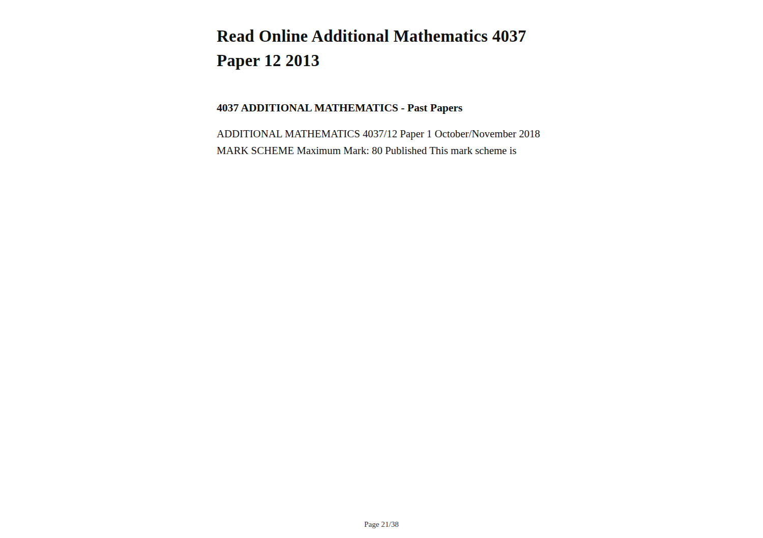Read Online Additional Mathematics 4037 Paper 12 2013
4037 ADDITIONAL MATHEMATICS - Past Papers
ADDITIONAL MATHEMATICS 4037/12 Paper 1 October/November 2018 MARK SCHEME Maximum Mark: 80 Published This mark scheme is
Page 21/38